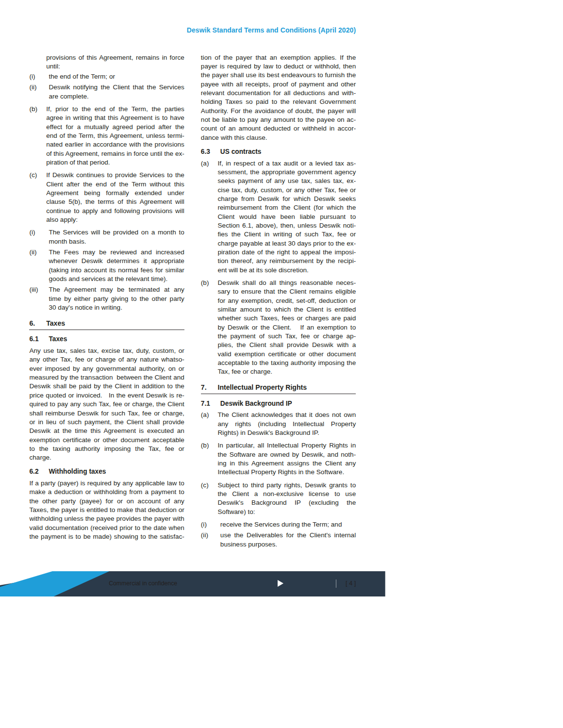Deswik Standard Terms and Conditions (April 2020)
provisions of this Agreement, remains in force until:
(i) the end of the Term; or
(ii) Deswik notifying the Client that the Services are complete.
(b) If, prior to the end of the Term, the parties agree in writing that this Agreement is to have effect for a mutually agreed period after the end of the Term, this Agreement, unless terminated earlier in accordance with the provisions of this Agreement, remains in force until the expiration of that period.
(c) If Deswik continues to provide Services to the Client after the end of the Term without this Agreement being formally extended under clause 5(b), the terms of this Agreement will continue to apply and following provisions will also apply:
(i) The Services will be provided on a month to month basis.
(ii) The Fees may be reviewed and increased whenever Deswik determines it appropriate (taking into account its normal fees for similar goods and services at the relevant time).
(iii) The Agreement may be terminated at any time by either party giving to the other party 30 day's notice in writing.
6. Taxes
6.1 Taxes
Any use tax, sales tax, excise tax, duty, custom, or any other Tax, fee or charge of any nature whatsoever imposed by any governmental authority, on or measured by the transaction between the Client and Deswik shall be paid by the Client in addition to the price quoted or invoiced. In the event Deswik is required to pay any such Tax, fee or charge, the Client shall reimburse Deswik for such Tax, fee or charge, or in lieu of such payment, the Client shall provide Deswik at the time this Agreement is executed an exemption certificate or other document acceptable to the taxing authority imposing the Tax, fee or charge.
6.2 Withholding taxes
If a party (payer) is required by any applicable law to make a deduction or withholding from a payment to the other party (payee) for or on account of any Taxes, the payer is entitled to make that deduction or withholding unless the payee provides the payer with valid documentation (received prior to the date when the payment is to be made) showing to the satisfaction of the payer that an exemption applies. If the payer is required by law to deduct or withhold, then the payer shall use its best endeavours to furnish the payee with all receipts, proof of payment and other relevant documentation for all deductions and withholding Taxes so paid to the relevant Government Authority. For the avoidance of doubt, the payer will not be liable to pay any amount to the payee on account of an amount deducted or withheld in accordance with this clause.
6.3 US contracts
(a) If, in respect of a tax audit or a levied tax assessment, the appropriate government agency seeks payment of any use tax, sales tax, excise tax, duty, custom, or any other Tax, fee or charge from Deswik for which Deswik seeks reimbursement from the Client (for which the Client would have been liable pursuant to Section 6.1, above), then, unless Deswik notifies the Client in writing of such Tax, fee or charge payable at least 30 days prior to the expiration date of the right to appeal the imposition thereof, any reimbursement by the recipient will be at its sole discretion.
(b) Deswik shall do all things reasonable necessary to ensure that the Client remains eligible for any exemption, credit, set-off, deduction or similar amount to which the Client is entitled whether such Taxes, fees or charges are paid by Deswik or the Client. If an exemption to the payment of such Tax, fee or charge applies, the Client shall provide Deswik with a valid exemption certificate or other document acceptable to the taxing authority imposing the Tax, fee or charge.
7. Intellectual Property Rights
7.1 Deswik Background IP
(a) The Client acknowledges that it does not own any rights (including Intellectual Property Rights) in Deswik's Background IP.
(b) In particular, all Intellectual Property Rights in the Software are owned by Deswik, and nothing in this Agreement assigns the Client any Intellectual Property Rights in the Software.
(c) Subject to third party rights, Deswik grants to the Client a non-exclusive license to use Deswik's Background IP (excluding the Software) to:
(i) receive the Services during the Term; and
(ii) use the Deliverables for the Client's internal business purposes.
Commercial in confidence
Deswik®
[ 4 ]